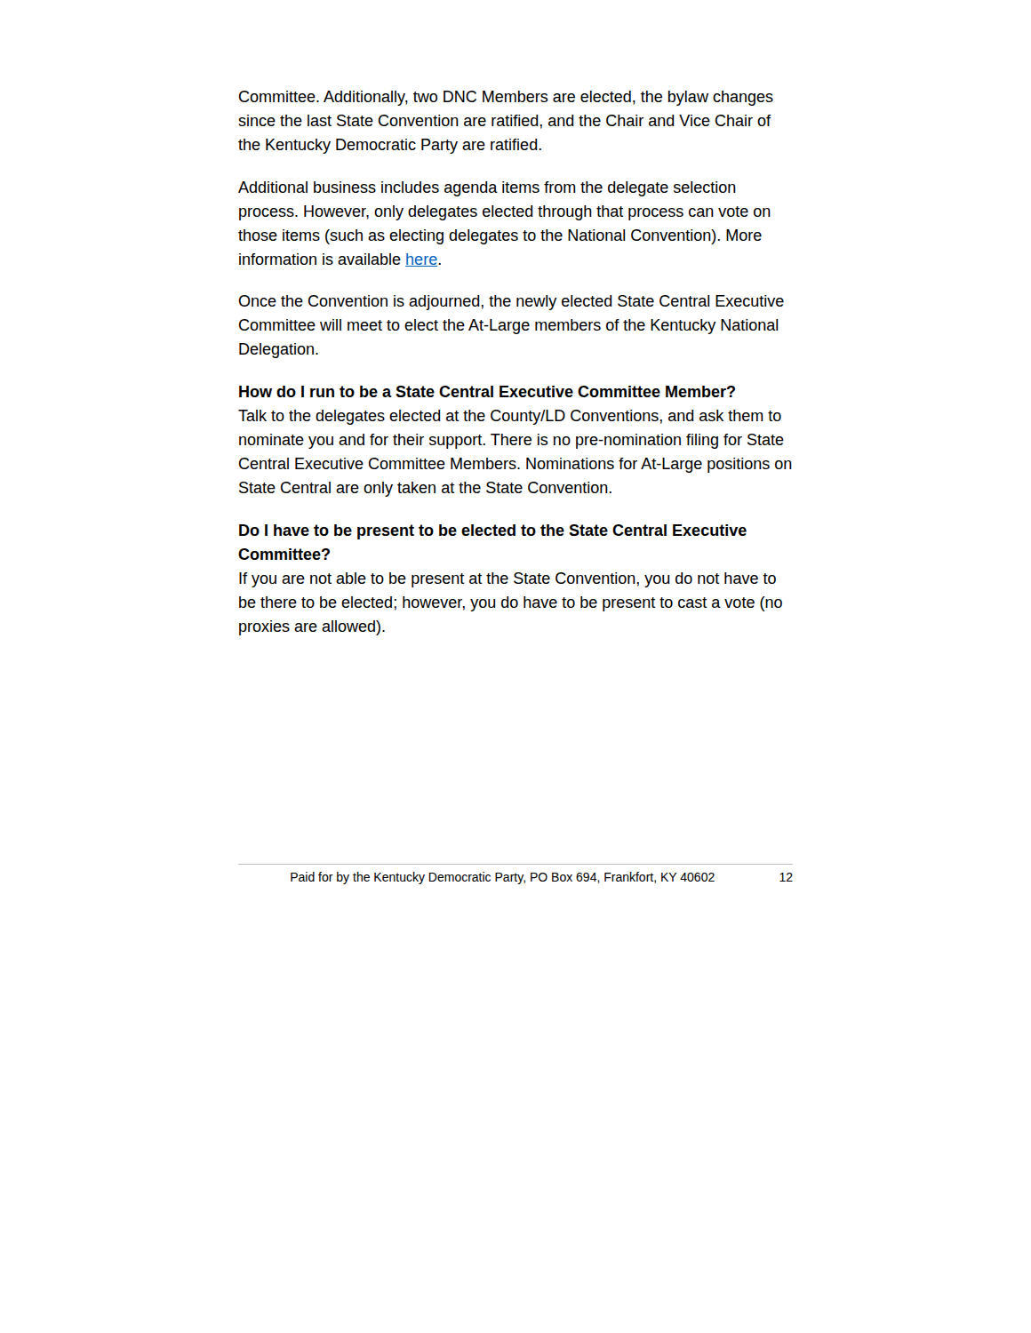Committee. Additionally, two DNC Members are elected, the bylaw changes since the last State Convention are ratified, and the Chair and Vice Chair of the Kentucky Democratic Party are ratified.
Additional business includes agenda items from the delegate selection process. However, only delegates elected through that process can vote on those items (such as electing delegates to the National Convention). More information is available here.
Once the Convention is adjourned, the newly elected State Central Executive Committee will meet to elect the At-Large members of the Kentucky National Delegation.
How do I run to be a State Central Executive Committee Member?
Talk to the delegates elected at the County/LD Conventions, and ask them to nominate you and for their support. There is no pre-nomination filing for State Central Executive Committee Members. Nominations for At-Large positions on State Central are only taken at the State Convention.
Do I have to be present to be elected to the State Central Executive Committee?
If you are not able to be present at the State Convention, you do not have to be there to be elected; however, you do have to be present to cast a vote (no proxies are allowed).
Paid for by the Kentucky Democratic Party, PO Box 694, Frankfort, KY 40602
12